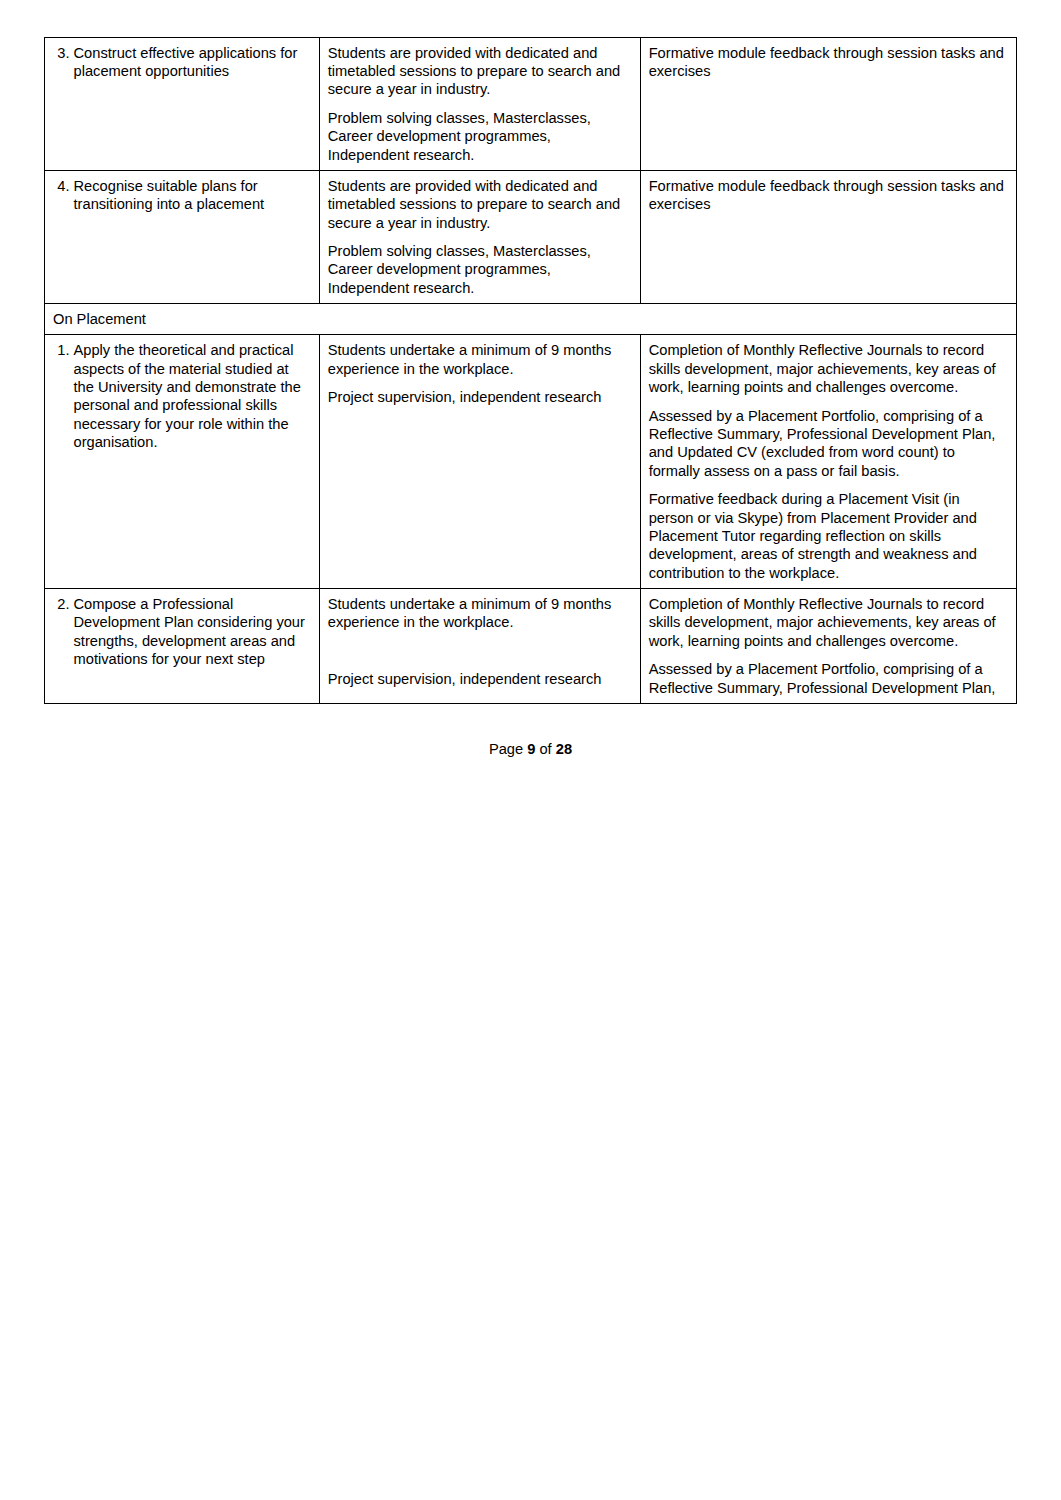| Construct effective applications for placement opportunities | Students are provided with dedicated and timetabled sessions to prepare to search and secure a year in industry. Problem solving classes, Masterclasses, Career development programmes, Independent research. | Formative module feedback through session tasks and exercises |
| Recognise suitable plans for transitioning into a placement | Students are provided with dedicated and timetabled sessions to prepare to search and secure a year in industry. Problem solving classes, Masterclasses, Career development programmes, Independent research. | Formative module feedback through session tasks and exercises |
| On Placement |
| Apply the theoretical and practical aspects of the material studied at the University and demonstrate the personal and professional skills necessary for your role within the organisation. | Students undertake a minimum of 9 months experience in the workplace. Project supervision, independent research | Completion of Monthly Reflective Journals to record skills development, major achievements, key areas of work, learning points and challenges overcome. Assessed by a Placement Portfolio, comprising of a Reflective Summary, Professional Development Plan, and Updated CV (excluded from word count) to formally assess on a pass or fail basis. Formative feedback during a Placement Visit (in person or via Skype) from Placement Provider and Placement Tutor regarding reflection on skills development, areas of strength and weakness and contribution to the workplace. |
| Compose a Professional Development Plan considering your strengths, development areas and motivations for your next step | Students undertake a minimum of 9 months experience in the workplace. Project supervision, independent research | Completion of Monthly Reflective Journals to record skills development, major achievements, key areas of work, learning points and challenges overcome. Assessed by a Placement Portfolio, comprising of a Reflective Summary, Professional Development Plan, |
Page 9 of 28